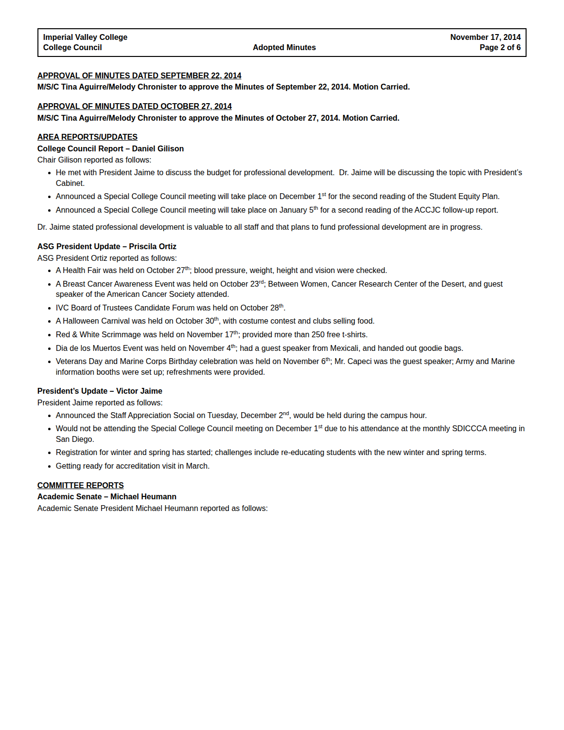| Imperial Valley College | | November 17, 2014 |
| College Council | Adopted Minutes | Page 2 of 6 |
APPROVAL OF MINUTES DATED SEPTEMBER 22, 2014
M/S/C Tina Aguirre/Melody Chronister to approve the Minutes of September 22, 2014. Motion Carried.
APPROVAL OF MINUTES DATED OCTOBER 27, 2014
M/S/C Tina Aguirre/Melody Chronister to approve the Minutes of October 27, 2014. Motion Carried.
AREA REPORTS/UPDATES
College Council Report – Daniel Gilison
Chair Gilison reported as follows:
He met with President Jaime to discuss the budget for professional development. Dr. Jaime will be discussing the topic with President’s Cabinet.
Announced a Special College Council meeting will take place on December 1st for the second reading of the Student Equity Plan.
Announced a Special College Council meeting will take place on January 5th for a second reading of the ACCJC follow-up report.
Dr. Jaime stated professional development is valuable to all staff and that plans to fund professional development are in progress.
ASG President Update – Priscila Ortiz
ASG President Ortiz reported as follows:
A Health Fair was held on October 27th; blood pressure, weight, height and vision were checked.
A Breast Cancer Awareness Event was held on October 23rd; Between Women, Cancer Research Center of the Desert, and guest speaker of the American Cancer Society attended.
IVC Board of Trustees Candidate Forum was held on October 28th.
A Halloween Carnival was held on October 30th, with costume contest and clubs selling food.
Red & White Scrimmage was held on November 17th; provided more than 250 free t-shirts.
Dia de los Muertos Event was held on November 4th; had a guest speaker from Mexicali, and handed out goodie bags.
Veterans Day and Marine Corps Birthday celebration was held on November 6th; Mr. Capeci was the guest speaker; Army and Marine information booths were set up; refreshments were provided.
President’s Update – Victor Jaime
President Jaime reported as follows:
Announced the Staff Appreciation Social on Tuesday, December 2nd, would be held during the campus hour.
Would not be attending the Special College Council meeting on December 1st due to his attendance at the monthly SDICCCA meeting in San Diego.
Registration for winter and spring has started; challenges include re-educating students with the new winter and spring terms.
Getting ready for accreditation visit in March.
COMMITTEE REPORTS
Academic Senate – Michael Heumann
Academic Senate President Michael Heumann reported as follows: